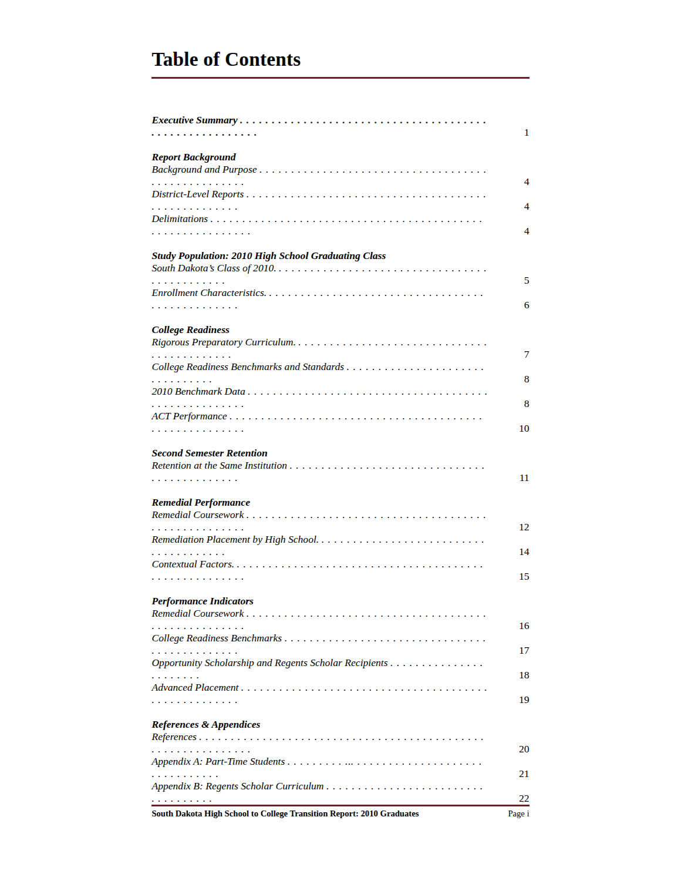Table of Contents
| Executive Summary . . . . . . . . . . . . . . . . . . . . . . . . . . . . . . . . . . . . . . . . . . . . . . . . . . . . . . . . | 1 |
| Report Background | |
| Background and Purpose . . . . . . . . . . . . . . . . . . . . . . . . . . . . . . . . . . . . . . . . . . . . . . . . . . . | 4 |
| District-Level Reports . . . . . . . . . . . . . . . . . . . . . . . . . . . . . . . . . . . . . . . . . . . . . . . . . . . . | 4 |
| Delimitations . . . . . . . . . . . . . . . . . . . . . . . . . . . . . . . . . . . . . . . . . . . . . . . . . . . . . . . . . . . | 4 |
| Study Population: 2010 High School Graduating Class | |
| South Dakota’s Class of 2010 . . . . . . . . . . . . . . . . . . . . . . . . . . . . . . . . . . . . . . . . . . . . . . | 5 |
| Enrollment Characteristics . . . . . . . . . . . . . . . . . . . . . . . . . . . . . . . . . . . . . . . . . . . . . . . . . | 6 |
| College Readiness | |
| Rigorous Preparatory Curriculum . . . . . . . . . . . . . . . . . . . . . . . . . . . . . . . . . . . . . . . . . . . . | 7 |
| College Readiness Benchmarks and Standards . . . . . . . . . . . . . . . . . . . . . . . . . . . . . . . . | 8 |
| 2010 Benchmark Data . . . . . . . . . . . . . . . . . . . . . . . . . . . . . . . . . . . . . . . . . . . . . . . . . . . . . | 8 |
| ACT Performance . . . . . . . . . . . . . . . . . . . . . . . . . . . . . . . . . . . . . . . . . . . . . . . . . . . . . . . | 10 |
| Second Semester Retention | |
| Retention at the Same Institution . . . . . . . . . . . . . . . . . . . . . . . . . . . . . . . . . . . . . . . . . . . . . | 11 |
| Remedial Performance | |
| Remedial Coursework . . . . . . . . . . . . . . . . . . . . . . . . . . . . . . . . . . . . . . . . . . . . . . . . . . . . . | 12 |
| Remediation Placement by High School . . . . . . . . . . . . . . . . . . . . . . . . . . . . . . . . . . . . . . . | 14 |
| Contextual Factors . . . . . . . . . . . . . . . . . . . . . . . . . . . . . . . . . . . . . . . . . . . . . . . . . . . . . . . | 15 |
| Performance Indicators | |
| Remedial Coursework . . . . . . . . . . . . . . . . . . . . . . . . . . . . . . . . . . . . . . . . . . . . . . . . . . . . . | 16 |
| College Readiness Benchmarks . . . . . . . . . . . . . . . . . . . . . . . . . . . . . . . . . . . . . . . . . . . . . . | 17 |
| Opportunity Scholarship and Regents Scholar Recipients . . . . . . . . . . . . . . . . . . . . . . . | 18 |
| Advanced Placement . . . . . . . . . . . . . . . . . . . . . . . . . . . . . . . . . . . . . . . . . . . . . . . . . . . . . | 19 |
| References & Appendices | |
| References . . . . . . . . . . . . . . . . . . . . . . . . . . . . . . . . . . . . . . . . . . . . . . . . . . . . . . . . . . . . . | 20 |
| Appendix A: Part-Time Students . . . . . . . . . . . . . . . . . . . . . . . . . . . . . . . . . . . . . . . . . . . | 21 |
| Appendix B: Regents Scholar Curriculum . . . . . . . . . . . . . . . . . . . . . . . . . . . . . . . . . . . | 22 |
South Dakota High School to College Transition Report: 2010 Graduates Page i